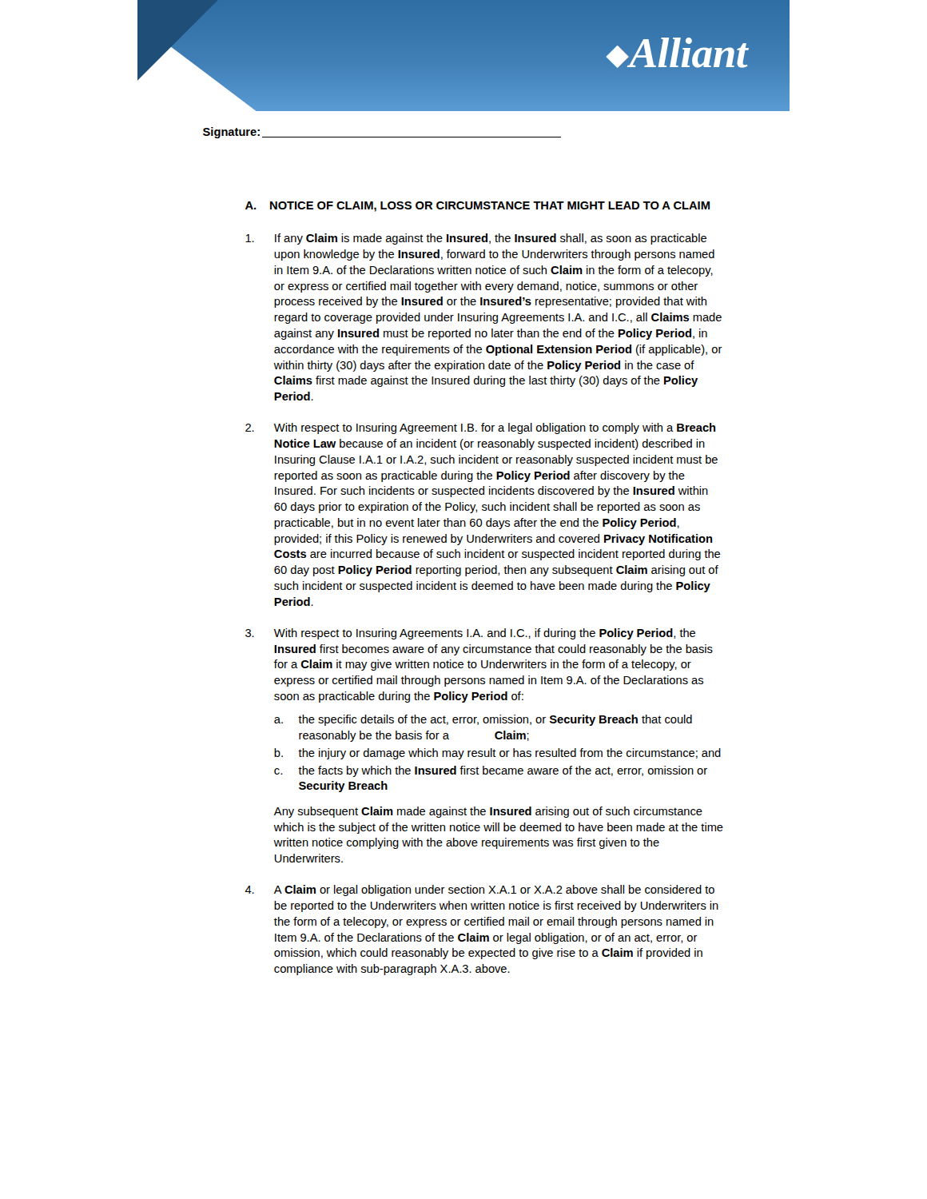◆Alliant
Signature:
A. NOTICE OF CLAIM, LOSS OR CIRCUMSTANCE THAT MIGHT LEAD TO A CLAIM
If any Claim is made against the Insured, the Insured shall, as soon as practicable upon knowledge by the Insured, forward to the Underwriters through persons named in Item 9.A. of the Declarations written notice of such Claim in the form of a telecopy, or express or certified mail together with every demand, notice, summons or other process received by the Insured or the Insured’s representative; provided that with regard to coverage provided under Insuring Agreements I.A. and I.C., all Claims made against any Insured must be reported no later than the end of the Policy Period, in accordance with the requirements of the Optional Extension Period (if applicable), or within thirty (30) days after the expiration date of the Policy Period in the case of Claims first made against the Insured during the last thirty (30) days of the Policy Period.
With respect to Insuring Agreement I.B. for a legal obligation to comply with a Breach Notice Law because of an incident (or reasonably suspected incident) described in Insuring Clause I.A.1 or I.A.2, such incident or reasonably suspected incident must be reported as soon as practicable during the Policy Period after discovery by the Insured. For such incidents or suspected incidents discovered by the Insured within 60 days prior to expiration of the Policy, such incident shall be reported as soon as practicable, but in no event later than 60 days after the end the Policy Period, provided; if this Policy is renewed by Underwriters and covered Privacy Notification Costs are incurred because of such incident or suspected incident reported during the 60 day post Policy Period reporting period, then any subsequent Claim arising out of such incident or suspected incident is deemed to have been made during the Policy Period.
With respect to Insuring Agreements I.A. and I.C., if during the Policy Period, the Insured first becomes aware of any circumstance that could reasonably be the basis for a Claim it may give written notice to Underwriters in the form of a telecopy, or express or certified mail through persons named in Item 9.A. of the Declarations as soon as practicable during the Policy Period of:
the specific details of the act, error, omission, or Security Breach that could reasonably be the basis for a Claim;
the injury or damage which may result or has resulted from the circumstance; and
the facts by which the Insured first became aware of the act, error, omission or Security Breach
Any subsequent Claim made against the Insured arising out of such circumstance which is the subject of the written notice will be deemed to have been made at the time written notice complying with the above requirements was first given to the Underwriters.
A Claim or legal obligation under section X.A.1 or X.A.2 above shall be considered to be reported to the Underwriters when written notice is first received by Underwriters in the form of a telecopy, or express or certified mail or email through persons named in Item 9.A. of the Declarations of the Claim or legal obligation, or of an act, error, or omission, which could reasonably be expected to give rise to a Claim if provided in compliance with sub-paragraph X.A.3. above.